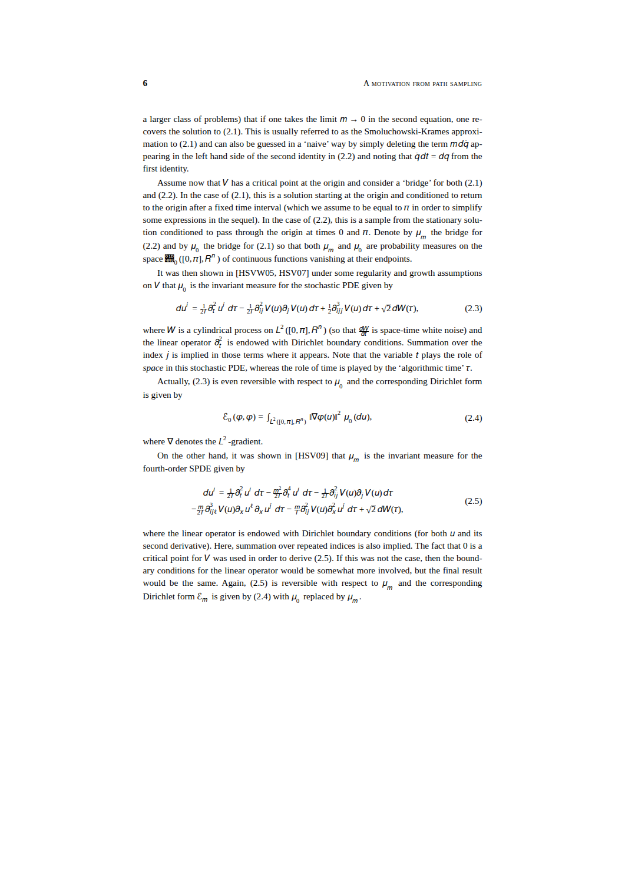6 A motivation from path sampling
a larger class of problems) that if one takes the limit m→0 in the second equation, one recovers the solution to (2.1). This is usually referred to as the Smoluchowski-Krames approximation to (2.1) and can also be guessed in a ‘naive’ way by simply deleting the term mdq˙ appearing in the left hand side of the second identity in (2.2) and noting that q˙dt=dq from the first identity.
Assume now that V has a critical point at the origin and consider a ‘bridge’ for both (2.1) and (2.2). In the case of (2.1), this is a solution starting at the origin and conditioned to return to the origin after a fixed time interval (which we assume to be equal to π in order to simplify some expressions in the sequel). In the case of (2.2), this is a sample from the stationary solution conditioned to pass through the origin at times 0 and π. Denote by μm the bridge for (2.2) and by μ0 the bridge for (2.1) so that both μm and μ0 are probability measures on the space 𝒨0([0,π],Rn) of continuous functions vanishing at their endpoints.
It was then shown in [HSVW05, HSV07] under some regularity and growth assumptions on V that μ0 is the invariant measure for the stochastic PDE given by
dui = 12T ∂t2 ui dτ − 12T ∂ij2 V(u) ∂j V(u) dτ + 12 ∂ijj3 V(u) dτ + 2 dW(τ) , (2.3)
where W is a cylindrical process on L2([0,π],Rn) (so that dWdt is space-time white noise) and the linear operator ∂t2 is endowed with Dirichlet boundary conditions. Summation over the index j is implied in those terms where it appears. Note that the variable t plays the role of space in this stochastic PDE, whereas the role of time is played by the ‘algorithmic time’ τ.
Actually, (2.3) is even reversible with respect to μ0 and the corresponding Dirichlet form is given by
ℰ0 (φ,φ) = ∫L2([0,π],Rn) ‖∇φ(u)‖2 μ0(du) , (2.4)
where ∇ denotes the L2-gradient.
On the other hand, it was shown in [HSV09] that μm is the invariant measure for the fourth-order SPDE given by
dui = 12T ∂t2 ui dτ − m22T ∂t4 ui dτ − 12T ∂ij2 V(u) ∂j V(u) dτ − m2T ∂ijℓ3 V(u) ∂xuℓ ∂xuj dτ − mT ∂ij2 V(u) ∂x2 uj dτ + 2 dW(τ) , (2.5)
where the linear operator is endowed with Dirichlet boundary conditions (for both u and its second derivative). Here, summation over repeated indices is also implied. The fact that 0 is a critical point for V was used in order to derive (2.5). If this was not the case, then the boundary conditions for the linear operator would be somewhat more involved, but the final result would be the same. Again, (2.5) is reversible with respect to μm and the corresponding Dirichlet form ℰm is given by (2.4) with μ0 replaced by μm.